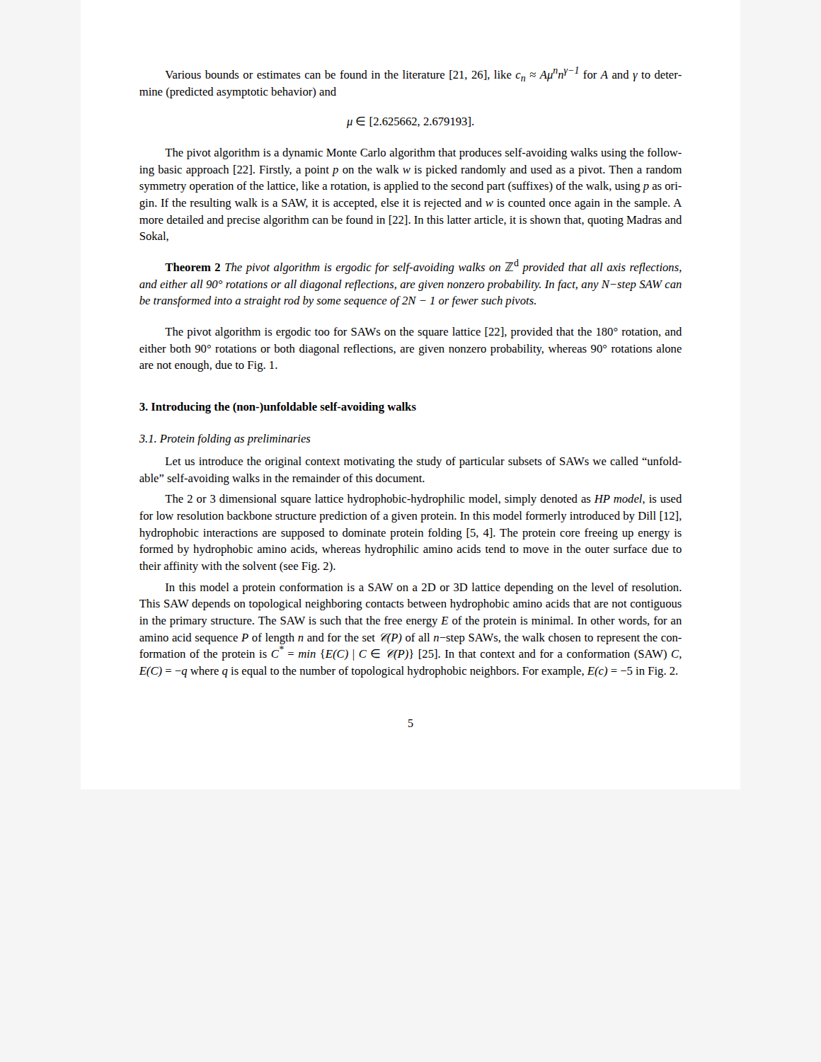Various bounds or estimates can be found in the literature [21, 26], like cn ≈ Aμnnγ−1 for A and γ to determine (predicted asymptotic behavior) and
μ ∈ [2.625662, 2.679193].
The pivot algorithm is a dynamic Monte Carlo algorithm that produces self-avoiding walks using the following basic approach [22]. Firstly, a point p on the walk w is picked randomly and used as a pivot. Then a random symmetry operation of the lattice, like a rotation, is applied to the second part (suffixes) of the walk, using p as origin. If the resulting walk is a SAW, it is accepted, else it is rejected and w is counted once again in the sample. A more detailed and precise algorithm can be found in [22]. In this latter article, it is shown that, quoting Madras and Sokal,
Theorem 2 The pivot algorithm is ergodic for self-avoiding walks on ℤd provided that all axis reflections, and either all 90° rotations or all diagonal reflections, are given nonzero probability. In fact, any N−step SAW can be transformed into a straight rod by some sequence of 2N − 1 or fewer such pivots.
The pivot algorithm is ergodic too for SAWs on the square lattice [22], provided that the 180° rotation, and either both 90° rotations or both diagonal reflections, are given nonzero probability, whereas 90° rotations alone are not enough, due to Fig. 1.
3. Introducing the (non-)unfoldable self-avoiding walks
3.1. Protein folding as preliminaries
Let us introduce the original context motivating the study of particular subsets of SAWs we called “unfoldable” self-avoiding walks in the remainder of this document.
The 2 or 3 dimensional square lattice hydrophobic-hydrophilic model, simply denoted as HP model, is used for low resolution backbone structure prediction of a given protein. In this model formerly introduced by Dill [12], hydrophobic interactions are supposed to dominate protein folding [5, 4]. The protein core freeing up energy is formed by hydrophobic amino acids, whereas hydrophilic amino acids tend to move in the outer surface due to their affinity with the solvent (see Fig. 2).
In this model a protein conformation is a SAW on a 2D or 3D lattice depending on the level of resolution. This SAW depends on topological neighboring contacts between hydrophobic amino acids that are not contiguous in the primary structure. The SAW is such that the free energy E of the protein is minimal. In other words, for an amino acid sequence P of length n and for the set 𝒞(P) of all n−step SAWs, the walk chosen to represent the conformation of the protein is C* = min {E(C) | C ∈ 𝒞(P)} [25]. In that context and for a conformation (SAW) C, E(C) = −q where q is equal to the number of topological hydrophobic neighbors. For example, E(c) = −5 in Fig. 2.
5